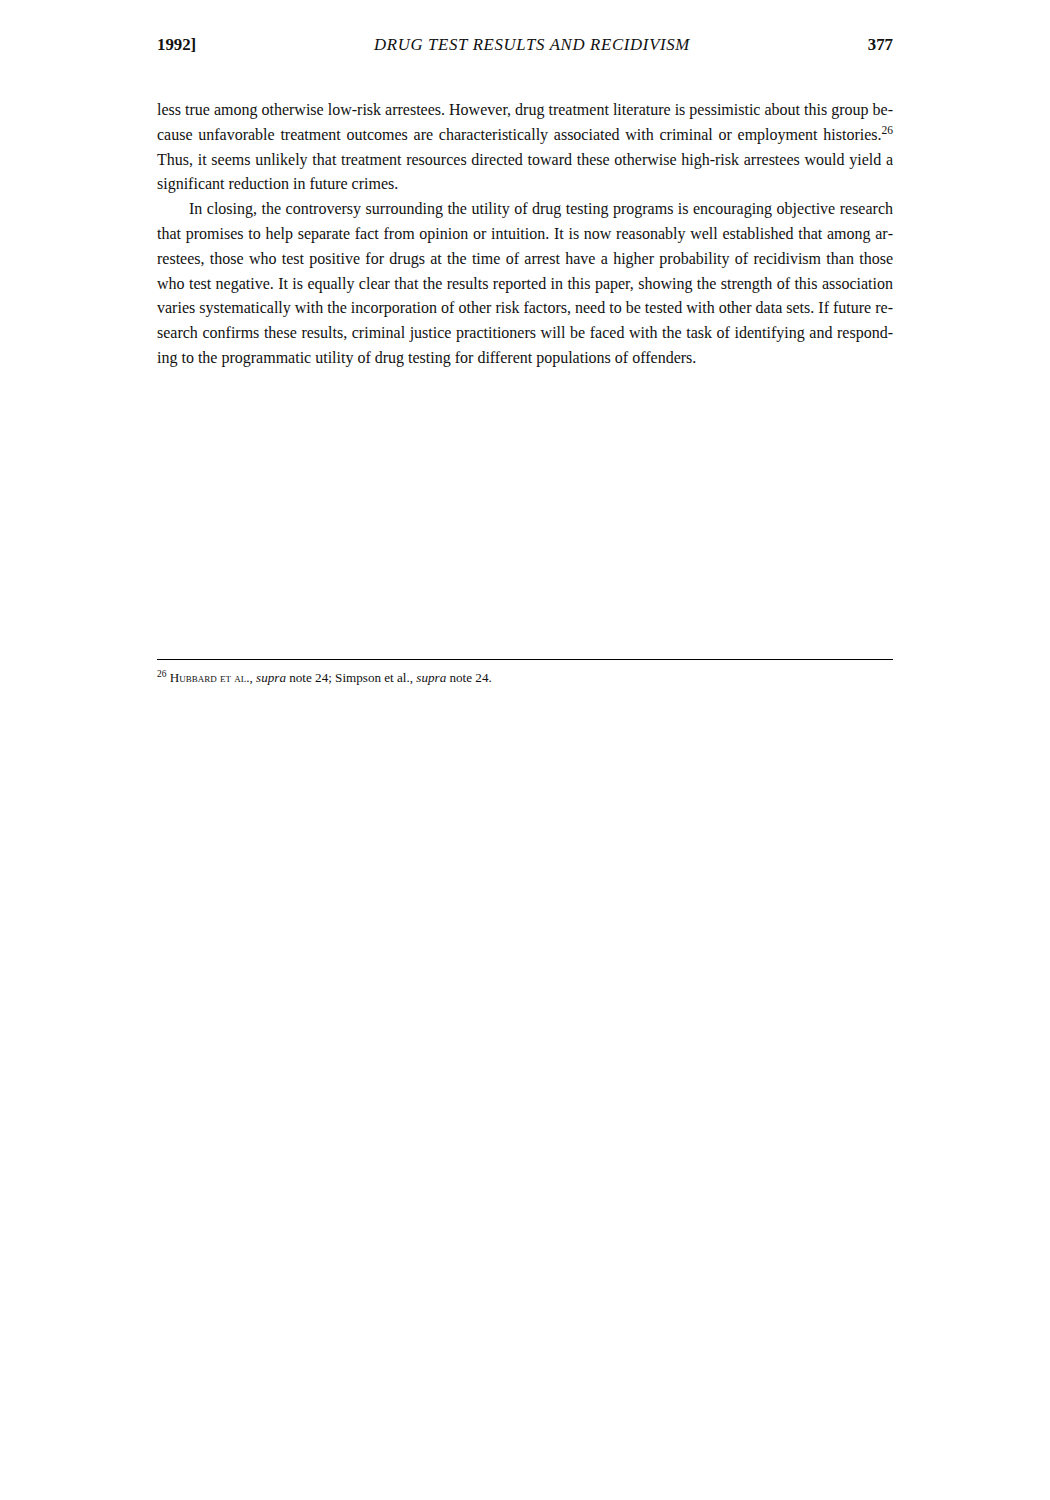1992]
Drug Test Results and Recidivism
377
less true among otherwise low-risk arrestees. However, drug treatment literature is pessimistic about this group because unfavorable treatment outcomes are characteristically associated with criminal or employment histories.26 Thus, it seems unlikely that treatment resources directed toward these otherwise high-risk arrestees would yield a significant reduction in future crimes.
In closing, the controversy surrounding the utility of drug testing programs is encouraging objective research that promises to help separate fact from opinion or intuition. It is now reasonably well established that among arrestees, those who test positive for drugs at the time of arrest have a higher probability of recidivism than those who test negative. It is equally clear that the results reported in this paper, showing the strength of this association varies systematically with the incorporation of other risk factors, need to be tested with other data sets. If future research confirms these results, criminal justice practitioners will be faced with the task of identifying and responding to the programmatic utility of drug testing for different populations of offenders.
26 Hubbard et al., supra note 24; Simpson et al., supra note 24.